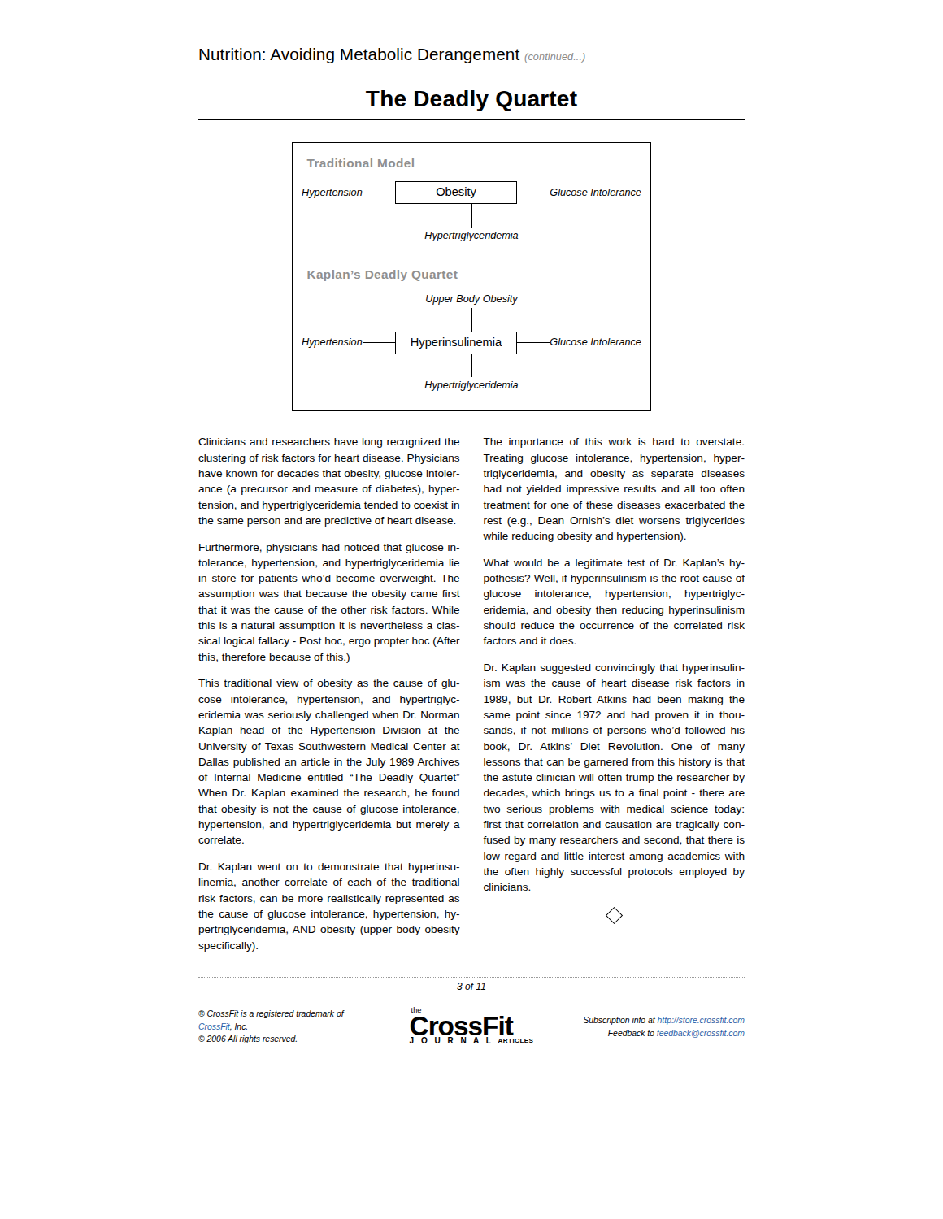Nutrition: Avoiding Metabolic Derangement (continued...)
The Deadly Quartet
Traditional Model
Hypertension
Obesity
Glucose Intolerance
Hypertriglyceridemia
Kaplan’s Deadly Quartet
Upper Body Obesity
Hypertension
Hyperinsulinemia
Glucose Intolerance
Hypertriglyceridemia
Clinicians and researchers have long recognized the clustering of risk factors for heart disease. Physicians have known for decades that obesity, glucose intolerance (a precursor and measure of diabetes), hypertension, and hypertriglyceridemia tended to coexist in the same person and are predictive of heart disease.
Furthermore, physicians had noticed that glucose intolerance, hypertension, and hypertriglyceridemia lie in store for patients who’d become overweight. The assumption was that because the obesity came first that it was the cause of the other risk factors. While this is a natural assumption it is nevertheless a classical logical fallacy - Post hoc, ergo propter hoc (After this, therefore because of this.)
This traditional view of obesity as the cause of glucose intolerance, hypertension, and hypertriglyceridemia was seriously challenged when Dr. Norman Kaplan head of the Hypertension Division at the University of Texas Southwestern Medical Center at Dallas published an article in the July 1989 Archives of Internal Medicine entitled “The Deadly Quartet” When Dr. Kaplan examined the research, he found that obesity is not the cause of glucose intolerance, hypertension, and hypertriglyceridemia but merely a correlate.
Dr. Kaplan went on to demonstrate that hyperinsulinemia, another correlate of each of the traditional risk factors, can be more realistically represented as the cause of glucose intolerance, hypertension, hypertriglyceridemia, AND obesity (upper body obesity specifically).
The importance of this work is hard to overstate. Treating glucose intolerance, hypertension, hypertriglyceridemia, and obesity as separate diseases had not yielded impressive results and all too often treatment for one of these diseases exacerbated the rest (e.g., Dean Ornish’s diet worsens triglycerides while reducing obesity and hypertension).
What would be a legitimate test of Dr. Kaplan’s hypothesis? Well, if hyperinsulinism is the root cause of glucose intolerance, hypertension, hypertriglyceridemia, and obesity then reducing hyperinsulinism should reduce the occurrence of the correlated risk factors and it does.
Dr. Kaplan suggested convincingly that hyperinsulinism was the cause of heart disease risk factors in 1989, but Dr. Robert Atkins had been making the same point since 1972 and had proven it in thousands, if not millions of persons who’d followed his book, Dr. Atkins’ Diet Revolution. One of many lessons that can be garnered from this history is that the astute clinician will often trump the researcher by decades, which brings us to a final point - there are two serious problems with medical science today: first that correlation and causation are tragically confused by many researchers and second, that there is low regard and little interest among academics with the often highly successful protocols employed by clinicians.
3 of 11
® CrossFit is a registered trademark of CrossFit, Inc.
© 2006 All rights reserved.
the CrossFit J O U R N A L ARTICLES
Subscription info at http://store.crossfit.com
Feedback to feedback@crossfit.com